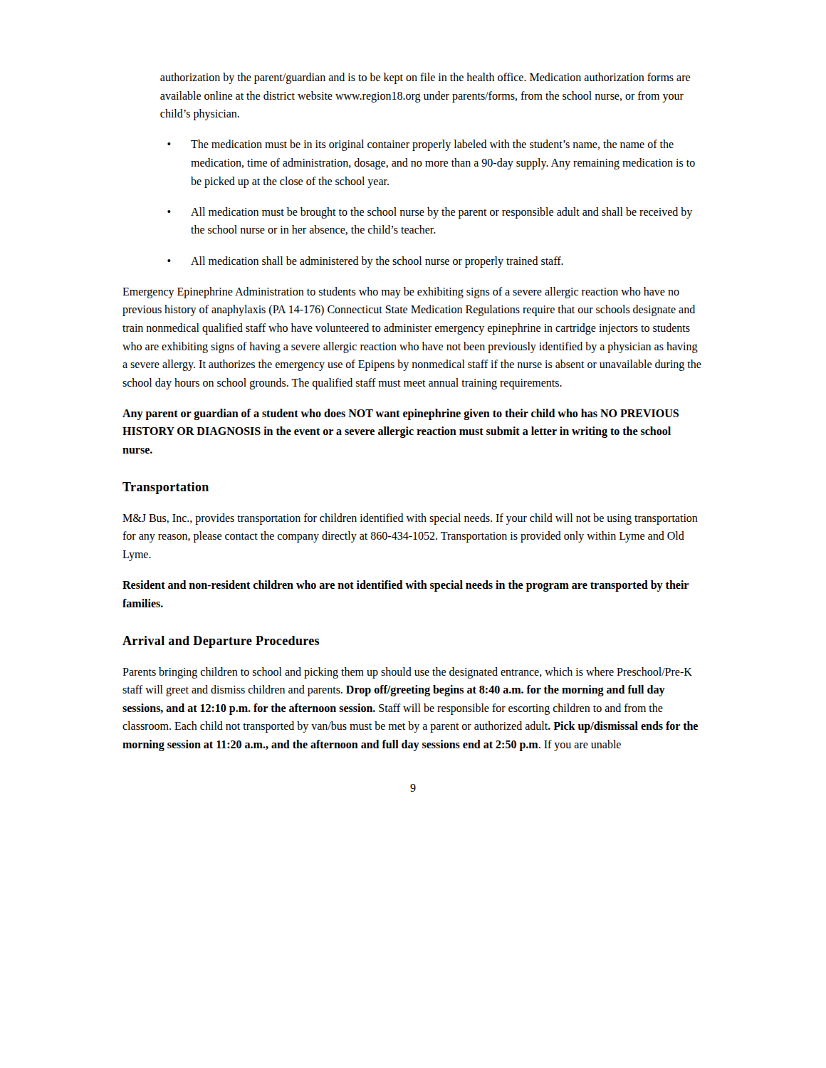authorization by the parent/guardian and is to be kept on file in the health office. Medication authorization forms are available online at the district website www.region18.org under parents/forms, from the school nurse, or from your child’s physician.
The medication must be in its original container properly labeled with the student’s name, the name of the medication, time of administration, dosage, and no more than a 90-day supply. Any remaining medication is to be picked up at the close of the school year.
All medication must be brought to the school nurse by the parent or responsible adult and shall be received by the school nurse or in her absence, the child’s teacher.
All medication shall be administered by the school nurse or properly trained staff.
Emergency Epinephrine Administration to students who may be exhibiting signs of a severe allergic reaction who have no previous history of anaphylaxis (PA 14-176) Connecticut State Medication Regulations require that our schools designate and train nonmedical qualified staff who have volunteered to administer emergency epinephrine in cartridge injectors to students who are exhibiting signs of having a severe allergic reaction who have not been previously identified by a physician as having a severe allergy. It authorizes the emergency use of Epipens by nonmedical staff if the nurse is absent or unavailable during the school day hours on school grounds. The qualified staff must meet annual training requirements.
Any parent or guardian of a student who does NOT want epinephrine given to their child who has NO PREVIOUS HISTORY OR DIAGNOSIS in the event or a severe allergic reaction must submit a letter in writing to the school nurse.
Transportation
M&J Bus, Inc., provides transportation for children identified with special needs. If your child will not be using transportation for any reason, please contact the company directly at 860-434-1052. Transportation is provided only within Lyme and Old Lyme.
Resident and non-resident children who are not identified with special needs in the program are transported by their families.
Arrival and Departure Procedures
Parents bringing children to school and picking them up should use the designated entrance, which is where Preschool/Pre-K staff will greet and dismiss children and parents. Drop off/greeting begins at 8:40 a.m. for the morning and full day sessions, and at 12:10 p.m. for the afternoon session. Staff will be responsible for escorting children to and from the classroom. Each child not transported by van/bus must be met by a parent or authorized adult. Pick up/dismissal ends for the morning session at 11:20 a.m., and the afternoon and full day sessions end at 2:50 p.m. If you are unable
9